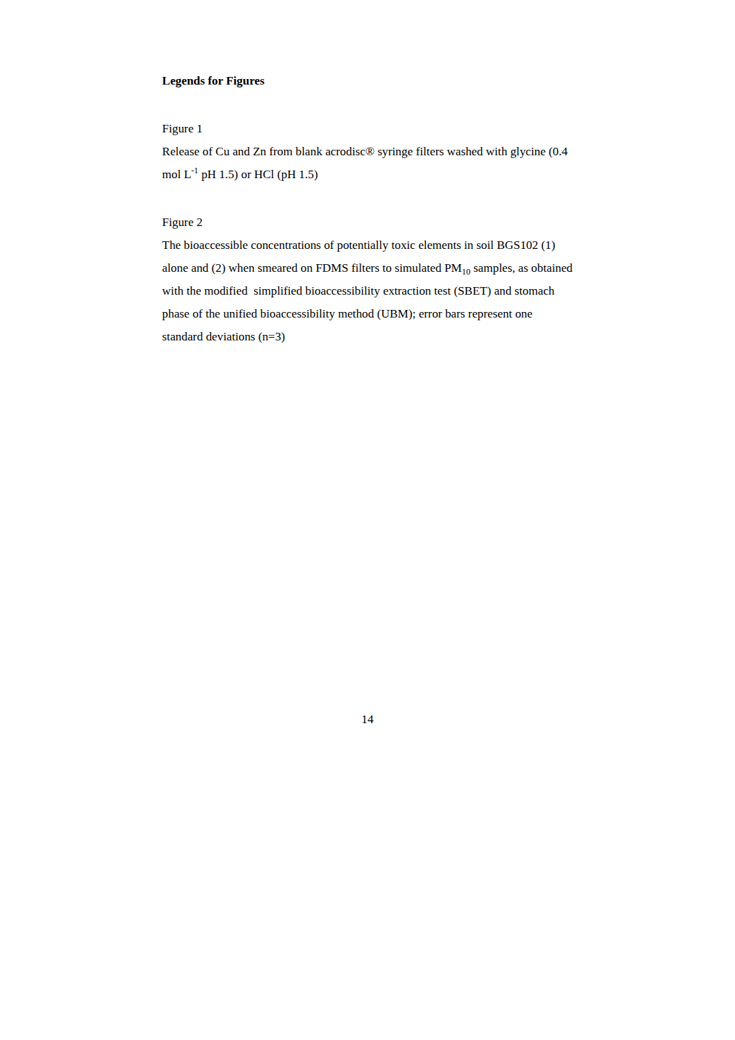Legends for Figures
Figure 1
Release of Cu and Zn from blank acrodisc® syringe filters washed with glycine (0.4 mol L-1 pH 1.5) or HCl (pH 1.5)
Figure 2
The bioaccessible concentrations of potentially toxic elements in soil BGS102 (1)
alone and (2) when smeared on FDMS filters to simulated PM10 samples, as obtained with the modified simplified bioaccessibility extraction test (SBET) and stomach phase of the unified bioaccessibility method (UBM); error bars represent one standard deviations (n=3)
14